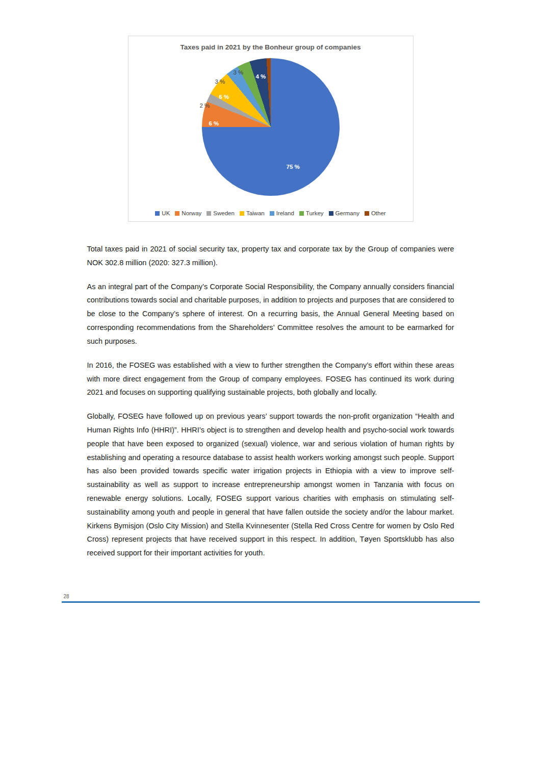Taxes paid in 2021 by the Bonheur group of companies
75 %
6 %
2 %
6 %
3 %
3 %
4 %
UK Norway Sweden Taiwan Ireland Turkey Germany Other
Total taxes paid in 2021 of social security tax, property tax and corporate tax by the Group of companies were NOK 302.8 million (2020: 327.3 million).
As an integral part of the Company’s Corporate Social Responsibility, the Company annually considers financial contributions towards social and charitable purposes, in addition to projects and purposes that are considered to be close to the Company’s sphere of interest. On a recurring basis, the Annual General Meeting based on corresponding recommendations from the Shareholders’ Committee resolves the amount to be earmarked for such purposes.
In 2016, the FOSEG was established with a view to further strengthen the Company’s effort within these areas with more direct engagement from the Group of company employees. FOSEG has continued its work during 2021 and focuses on supporting qualifying sustainable projects, both globally and locally.
Globally, FOSEG have followed up on previous years’ support towards the non-profit organization “Health and Human Rights Info (HHRI)”. HHRI’s object is to strengthen and develop health and psycho-social work towards people that have been exposed to organized (sexual) violence, war and serious violation of human rights by establishing and operating a resource database to assist health workers working amongst such people. Support has also been provided towards specific water irrigation projects in Ethiopia with a view to improve self-sustainability as well as support to increase entrepreneurship amongst women in Tanzania with focus on renewable energy solutions. Locally, FOSEG support various charities with emphasis on stimulating self-sustainability among youth and people in general that have fallen outside the society and/or the labour market. Kirkens Bymisjon (Oslo City Mission) and Stella Kvinnesenter (Stella Red Cross Centre for women by Oslo Red Cross) represent projects that have received support in this respect. In addition, Tøyen Sportsklubb has also received support for their important activities for youth.
28